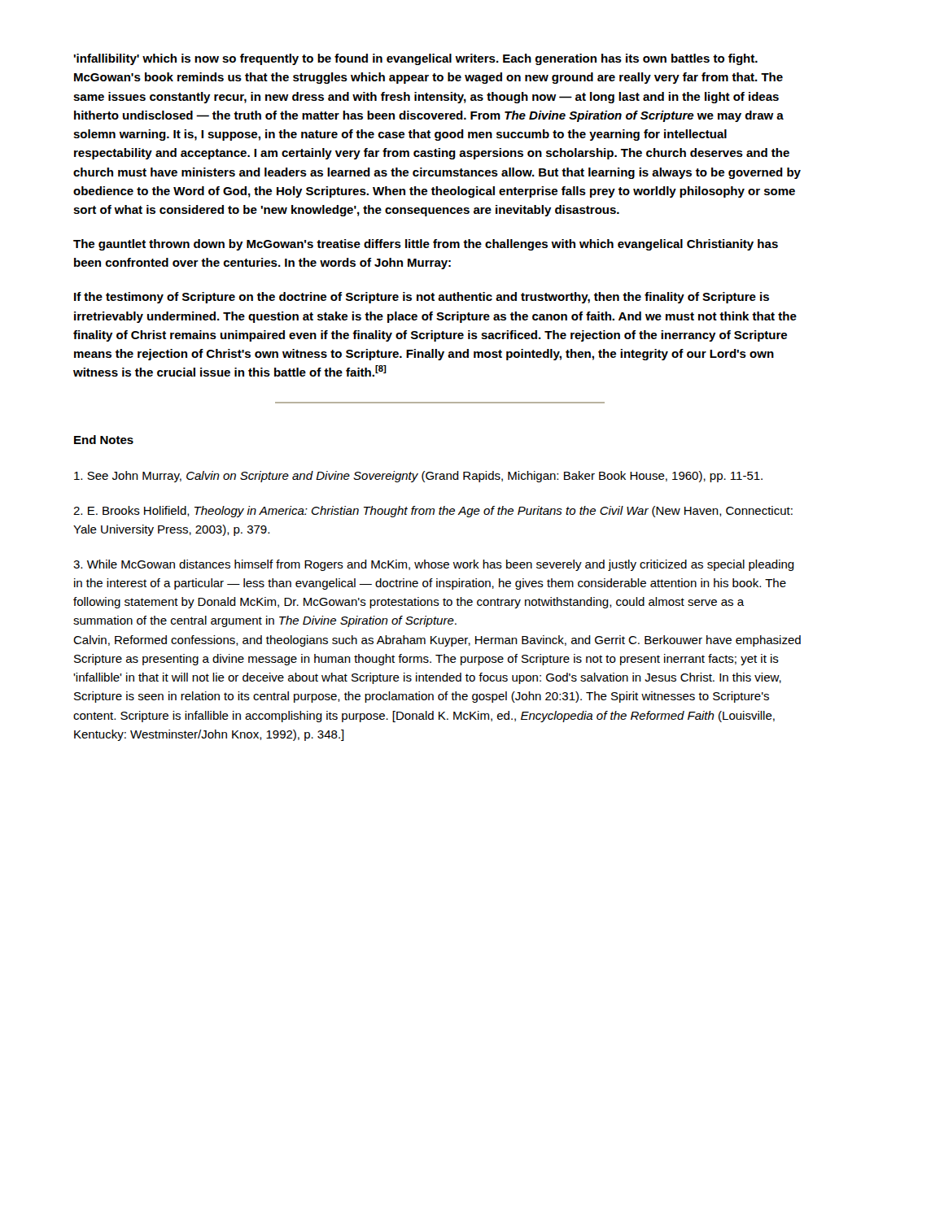'infallibility' which is now so frequently to be found in evangelical writers. Each generation has its own battles to fight. McGowan's book reminds us that the struggles which appear to be waged on new ground are really very far from that. The same issues constantly recur, in new dress and with fresh intensity, as though now — at long last and in the light of ideas hitherto undisclosed — the truth of the matter has been discovered. From The Divine Spiration of Scripture we may draw a solemn warning. It is, I suppose, in the nature of the case that good men succumb to the yearning for intellectual respectability and acceptance. I am certainly very far from casting aspersions on scholarship. The church deserves and the church must have ministers and leaders as learned as the circumstances allow. But that learning is always to be governed by obedience to the Word of God, the Holy Scriptures. When the theological enterprise falls prey to worldly philosophy or some sort of what is considered to be 'new knowledge', the consequences are inevitably disastrous.
The gauntlet thrown down by McGowan's treatise differs little from the challenges with which evangelical Christianity has been confronted over the centuries. In the words of John Murray:
If the testimony of Scripture on the doctrine of Scripture is not authentic and trustworthy, then the finality of Scripture is irretrievably undermined. The question at stake is the place of Scripture as the canon of faith. And we must not think that the finality of Christ remains unimpaired even if the finality of Scripture is sacrificed. The rejection of the inerrancy of Scripture means the rejection of Christ's own witness to Scripture. Finally and most pointedly, then, the integrity of our Lord's own witness is the crucial issue in this battle of the faith.[8]
End Notes
1. See John Murray, Calvin on Scripture and Divine Sovereignty (Grand Rapids, Michigan: Baker Book House, 1960), pp. 11-51.
2. E. Brooks Holifield, Theology in America: Christian Thought from the Age of the Puritans to the Civil War (New Haven, Connecticut: Yale University Press, 2003), p. 379.
3. While McGowan distances himself from Rogers and McKim, whose work has been severely and justly criticized as special pleading in the interest of a particular — less than evangelical — doctrine of inspiration, he gives them considerable attention in his book. The following statement by Donald McKim, Dr. McGowan's protestations to the contrary notwithstanding, could almost serve as a summation of the central argument in The Divine Spiration of Scripture.
Calvin, Reformed confessions, and theologians such as Abraham Kuyper, Herman Bavinck, and Gerrit C. Berkouwer have emphasized Scripture as presenting a divine message in human thought forms. The purpose of Scripture is not to present inerrant facts; yet it is 'infallible' in that it will not lie or deceive about what Scripture is intended to focus upon: God's salvation in Jesus Christ. In this view, Scripture is seen in relation to its central purpose, the proclamation of the gospel (John 20:31). The Spirit witnesses to Scripture's content. Scripture is infallible in accomplishing its purpose. [Donald K. McKim, ed., Encyclopedia of the Reformed Faith (Louisville, Kentucky: Westminster/John Knox, 1992), p. 348.]